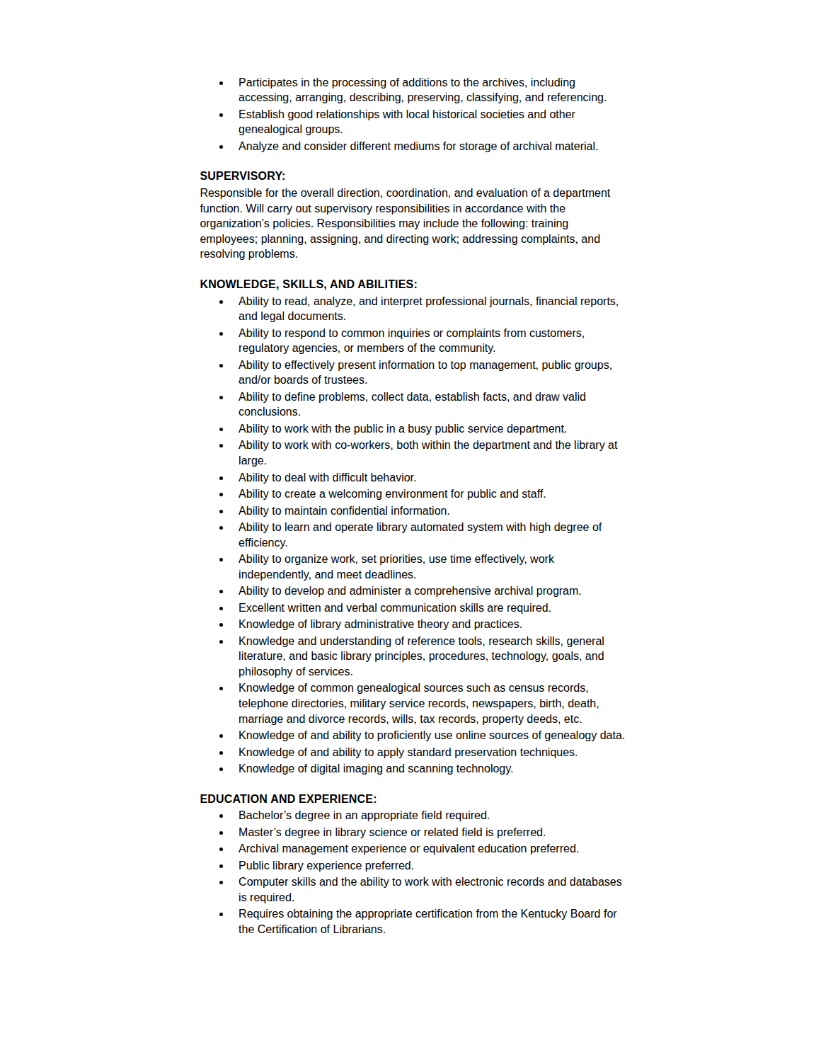Participates in the processing of additions to the archives, including accessing, arranging, describing, preserving, classifying, and referencing.
Establish good relationships with local historical societies and other genealogical groups.
Analyze and consider different mediums for storage of archival material.
SUPERVISORY:
Responsible for the overall direction, coordination, and evaluation of a department function. Will carry out supervisory responsibilities in accordance with the organization’s policies. Responsibilities may include the following: training employees; planning, assigning, and directing work; addressing complaints, and resolving problems.
KNOWLEDGE, SKILLS, AND ABILITIES:
Ability to read, analyze, and interpret professional journals, financial reports, and legal documents.
Ability to respond to common inquiries or complaints from customers, regulatory agencies, or members of the community.
Ability to effectively present information to top management, public groups, and/or boards of trustees.
Ability to define problems, collect data, establish facts, and draw valid conclusions.
Ability to work with the public in a busy public service department.
Ability to work with co-workers, both within the department and the library at large.
Ability to deal with difficult behavior.
Ability to create a welcoming environment for public and staff.
Ability to maintain confidential information.
Ability to learn and operate library automated system with high degree of efficiency.
Ability to organize work, set priorities, use time effectively, work independently, and meet deadlines.
Ability to develop and administer a comprehensive archival program.
Excellent written and verbal communication skills are required.
Knowledge of library administrative theory and practices.
Knowledge and understanding of reference tools, research skills, general literature, and basic library principles, procedures, technology, goals, and philosophy of services.
Knowledge of common genealogical sources such as census records, telephone directories, military service records, newspapers, birth, death, marriage and divorce records, wills, tax records, property deeds, etc.
Knowledge of and ability to proficiently use online sources of genealogy data.
Knowledge of and ability to apply standard preservation techniques.
Knowledge of digital imaging and scanning technology.
EDUCATION AND EXPERIENCE:
Bachelor’s degree in an appropriate field required.
Master’s degree in library science or related field is preferred.
Archival management experience or equivalent education preferred.
Public library experience preferred.
Computer skills and the ability to work with electronic records and databases is required.
Requires obtaining the appropriate certification from the Kentucky Board for the Certification of Librarians.